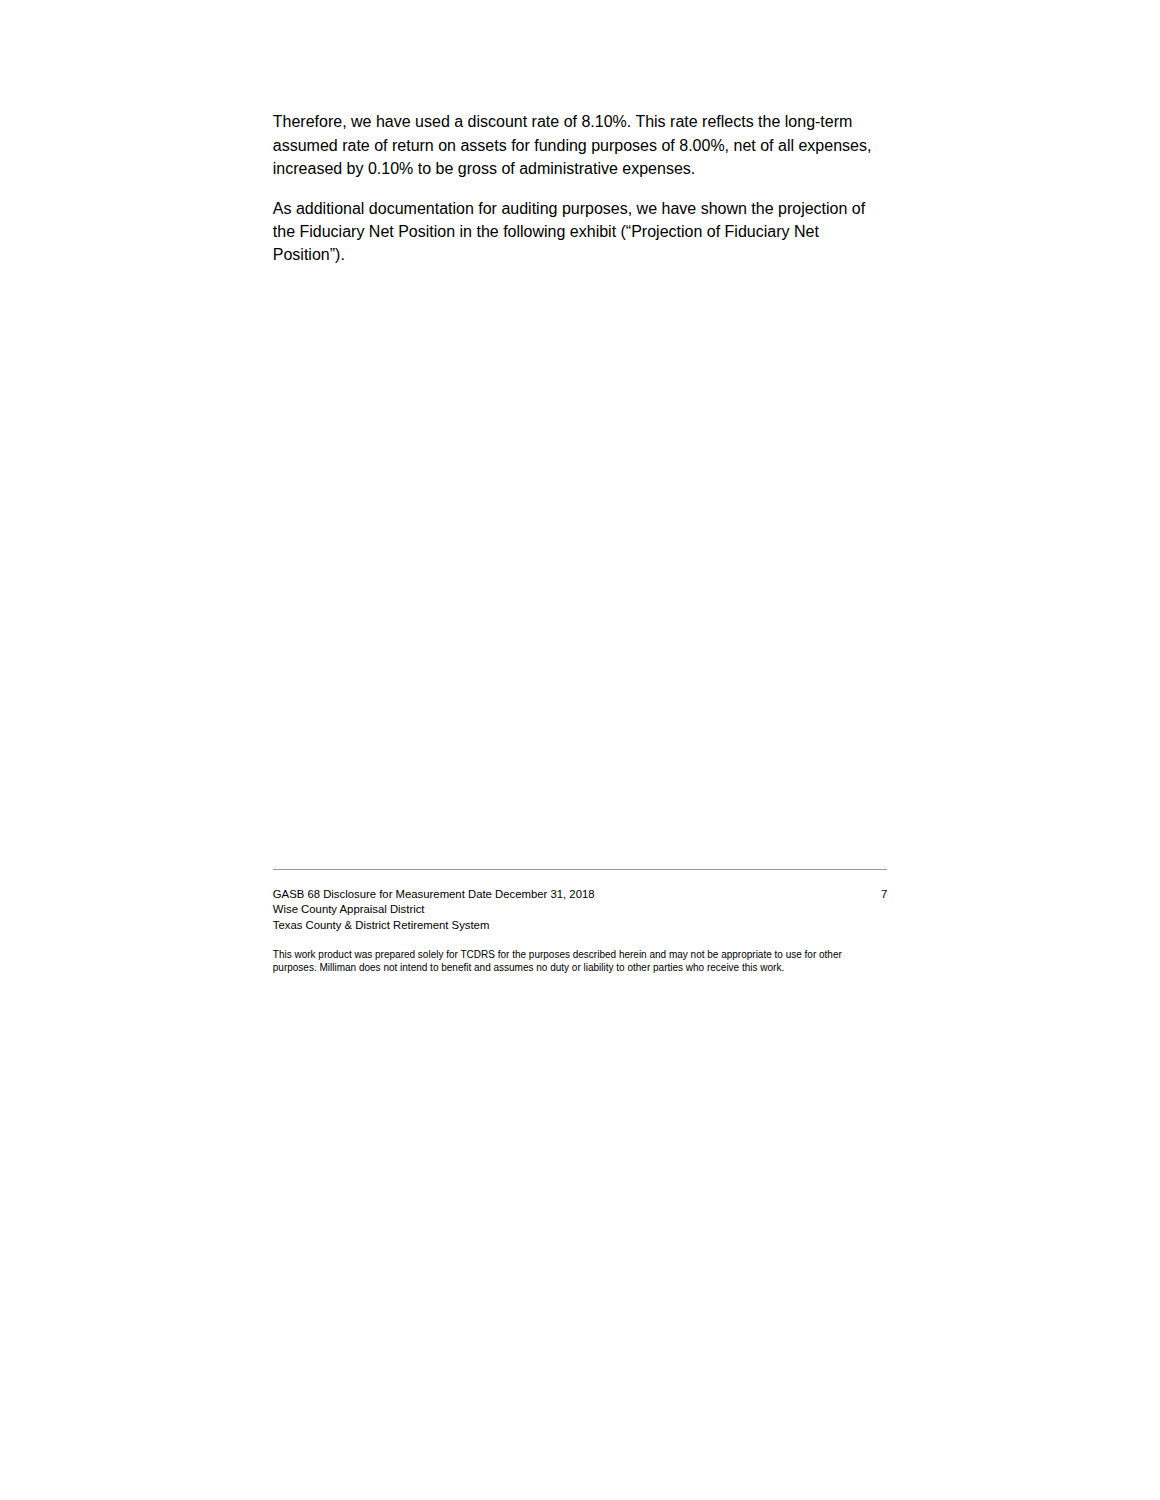Therefore, we have used a discount rate of 8.10%. This rate reflects the long-term assumed rate of return on assets for funding purposes of 8.00%, net of all expenses, increased by 0.10% to be gross of administrative expenses.
As additional documentation for auditing purposes, we have shown the projection of the Fiduciary Net Position in the following exhibit (“Projection of Fiduciary Net Position”).
GASB 68 Disclosure for Measurement Date December 31, 2018
Wise County Appraisal District
Texas County & District Retirement System
7
This work product was prepared solely for TCDRS for the purposes described herein and may not be appropriate to use for other purposes. Milliman does not intend to benefit and assumes no duty or liability to other parties who receive this work.